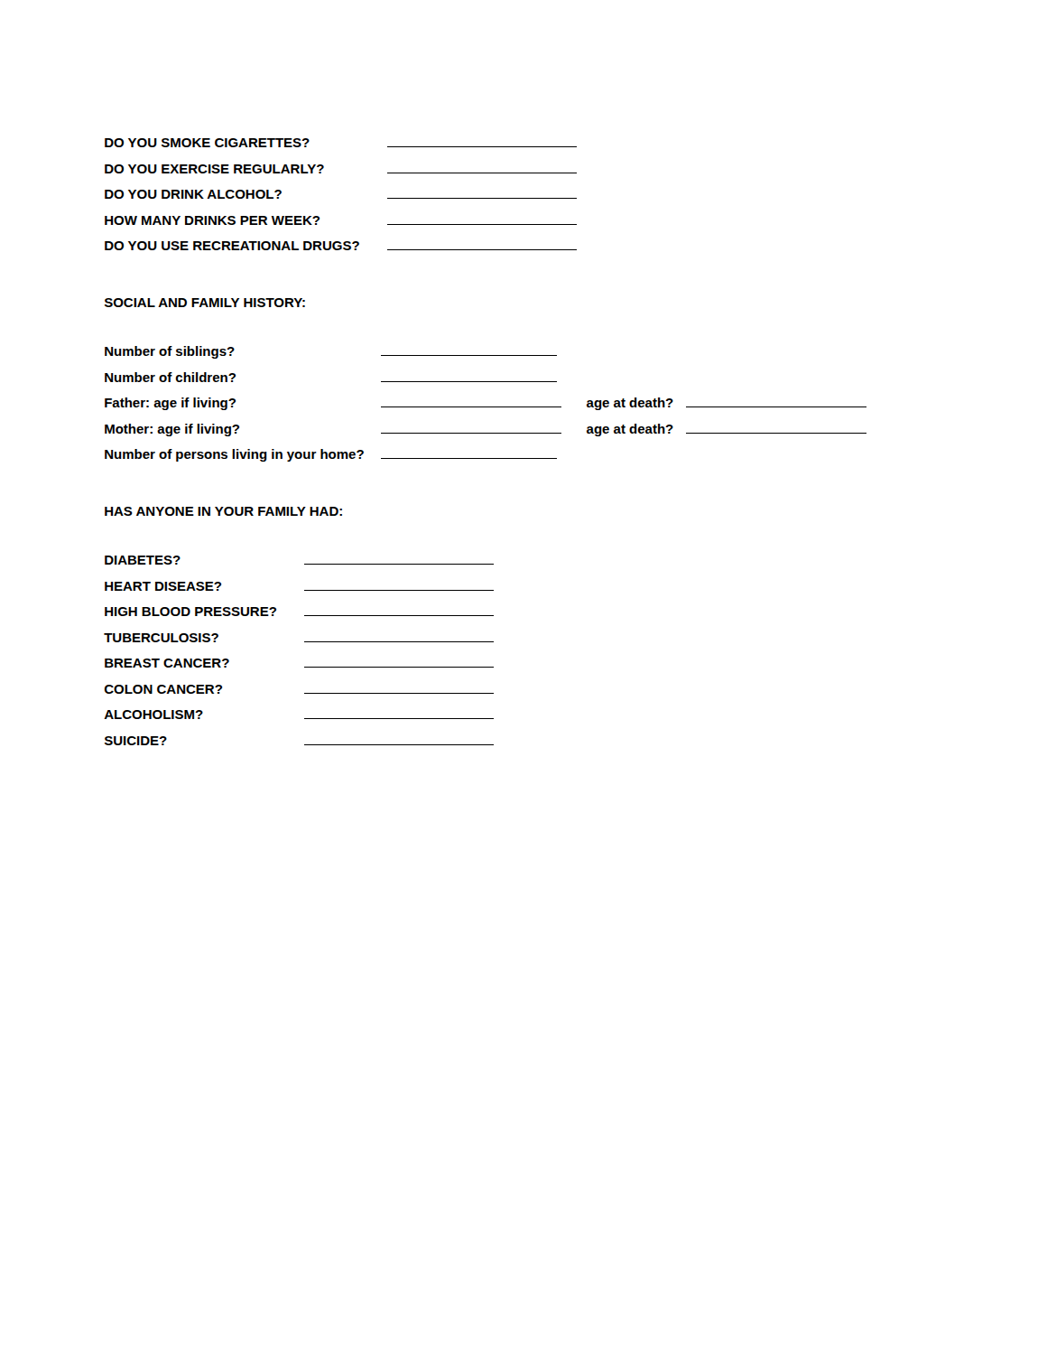| DO YOU SMOKE CIGARETTES? | |
| DO YOU EXERCISE REGULARLY? | |
| DO YOU DRINK ALCOHOL? | |
| HOW MANY DRINKS PER WEEK? | |
| DO YOU USE RECREATIONAL DRUGS? | |
SOCIAL AND FAMILY HISTORY:
| Number of siblings? | |
| Number of children? | |
| Father: age if living? | | age at death? | |
| Mother: age if living? | | age at death? | |
| Number of persons living in your home? | |
HAS ANYONE IN YOUR FAMILY HAD:
| DIABETES? | |
| HEART DISEASE? | |
| HIGH BLOOD PRESSURE? | |
| TUBERCULOSIS? | |
| BREAST CANCER? | |
| COLON CANCER? | |
| ALCOHOLISM? | |
| SUICIDE? | |